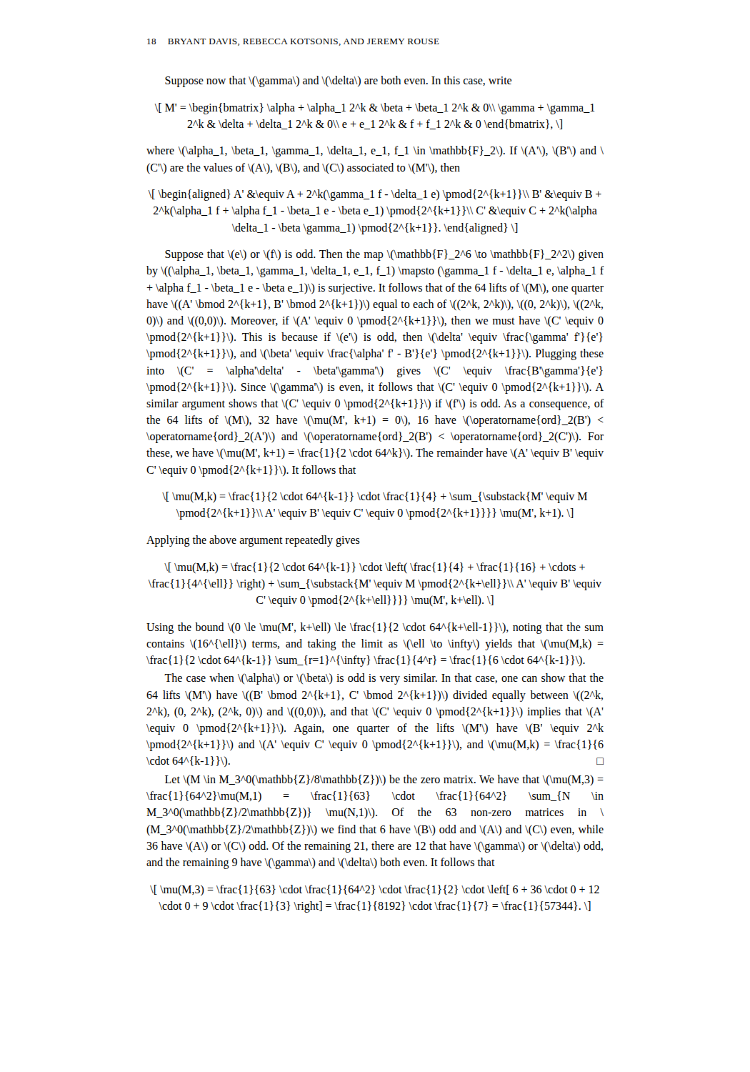18 BRYANT DAVIS, REBECCA KOTSONIS, AND JEREMY ROUSE
Suppose now that \(\gamma\) and \(\delta\) are both even. In this case, write
\[ M' = \begin{bmatrix} \alpha + \alpha_1 2^k & \beta + \beta_1 2^k & 0\\ \gamma + \gamma_1 2^k & \delta + \delta_1 2^k & 0\\ e + e_1 2^k & f + f_1 2^k & 0 \end{bmatrix}, \]
where \(\alpha_1, \beta_1, \gamma_1, \delta_1, e_1, f_1 \in \mathbb{F}_2\). If \(A'\), \(B'\) and \(C'\) are the values of \(A\), \(B\), and \(C\) associated to \(M'\), then
\[ \begin{aligned} A' &\equiv A + 2^k(\gamma_1 f - \delta_1 e) \pmod{2^{k+1}}\\ B' &\equiv B + 2^k(\alpha_1 f + \alpha f_1 - \beta_1 e - \beta e_1) \pmod{2^{k+1}}\\ C' &\equiv C + 2^k(\alpha \delta_1 - \beta \gamma_1) \pmod{2^{k+1}}. \end{aligned} \]
Suppose that \(e\) or \(f\) is odd. Then the map \(\mathbb{F}_2^6 \to \mathbb{F}_2^2\) given by \((\alpha_1, \beta_1, \gamma_1, \delta_1, e_1, f_1) \mapsto (\gamma_1 f - \delta_1 e, \alpha_1 f + \alpha f_1 - \beta_1 e - \beta e_1)\) is surjective. It follows that of the 64 lifts of \(M\), one quarter have \((A' \bmod 2^{k+1}, B' \bmod 2^{k+1})\) equal to each of \((2^k, 2^k)\), \((0, 2^k)\), \((2^k, 0)\) and \((0,0)\). Moreover, if \(A' \equiv 0 \pmod{2^{k+1}}\), then we must have \(C' \equiv 0 \pmod{2^{k+1}}\). This is because if \(e'\) is odd, then \(\delta' \equiv \frac{\gamma' f'}{e'} \pmod{2^{k+1}}\), and \(\beta' \equiv \frac{\alpha' f' - B'}{e'} \pmod{2^{k+1}}\). Plugging these into \(C' = \alpha'\delta' - \beta'\gamma'\) gives \(C' \equiv \frac{B'\gamma'}{e'} \pmod{2^{k+1}}\). Since \(\gamma'\) is even, it follows that \(C' \equiv 0 \pmod{2^{k+1}}\). A similar argument shows that \(C' \equiv 0 \pmod{2^{k+1}}\) if \(f'\) is odd. As a consequence, of the 64 lifts of \(M\), 32 have \(\mu(M', k+1) = 0\), 16 have \(\operatorname{ord}_2(B') < \operatorname{ord}_2(A')\) and \(\operatorname{ord}_2(B') < \operatorname{ord}_2(C')\). For these, we have \(\mu(M', k+1) = \frac{1}{2 \cdot 64^k}\). The remainder have \(A' \equiv B' \equiv C' \equiv 0 \pmod{2^{k+1}}\). It follows that
\[ \mu(M,k) = \frac{1}{2 \cdot 64^{k-1}} \cdot \frac{1}{4} + \sum_{\substack{M' \equiv M \pmod{2^{k+1}}\\ A' \equiv B' \equiv C' \equiv 0 \pmod{2^{k+1}}}} \mu(M', k+1). \]
Applying the above argument repeatedly gives
\[ \mu(M,k) = \frac{1}{2 \cdot 64^{k-1}} \cdot \left( \frac{1}{4} + \frac{1}{16} + \cdots + \frac{1}{4^{\ell}} \right) + \sum_{\substack{M' \equiv M \pmod{2^{k+\ell}}\\ A' \equiv B' \equiv C' \equiv 0 \pmod{2^{k+\ell}}}} \mu(M', k+\ell). \]
Using the bound \(0 \le \mu(M', k+\ell) \le \frac{1}{2 \cdot 64^{k+\ell-1}}\), noting that the sum contains \(16^{\ell}\) terms, and taking the limit as \(\ell \to \infty\) yields that \(\mu(M,k) = \frac{1}{2 \cdot 64^{k-1}} \sum_{r=1}^{\infty} \frac{1}{4^r} = \frac{1}{6 \cdot 64^{k-1}}\).
The case when \(\alpha\) or \(\beta\) is odd is very similar. In that case, one can show that the 64 lifts \(M'\) have \((B' \bmod 2^{k+1}, C' \bmod 2^{k+1})\) divided equally between \((2^k, 2^k), (0, 2^k), (2^k, 0)\) and \((0,0)\), and that \(C' \equiv 0 \pmod{2^{k+1}}\) implies that \(A' \equiv 0 \pmod{2^{k+1}}\). Again, one quarter of the lifts \(M'\) have \(B' \equiv 2^k \pmod{2^{k+1}}\) and \(A' \equiv C' \equiv 0 \pmod{2^{k+1}}\), and \(\mu(M,k) = \frac{1}{6 \cdot 64^{k-1}}\). □
Let \(M \in M_3^0(\mathbb{Z}/8\mathbb{Z})\) be the zero matrix. We have that \(\mu(M,3) = \frac{1}{64^2}\mu(M,1) = \frac{1}{63} \cdot \frac{1}{64^2} \sum_{N \in M_3^0(\mathbb{Z}/2\mathbb{Z})} \mu(N,1)\). Of the 63 non-zero matrices in \(M_3^0(\mathbb{Z}/2\mathbb{Z})\) we find that 6 have \(B\) odd and \(A\) and \(C\) even, while 36 have \(A\) or \(C\) odd. Of the remaining 21, there are 12 that have \(\gamma\) or \(\delta\) odd, and the remaining 9 have \(\gamma\) and \(\delta\) both even. It follows that
\[ \mu(M,3) = \frac{1}{63} \cdot \frac{1}{64^2} \cdot \frac{1}{2} \cdot \left[ 6 + 36 \cdot 0 + 12 \cdot 0 + 9 \cdot \frac{1}{3} \right] = \frac{1}{8192} \cdot \frac{1}{7} = \frac{1}{57344}. \]